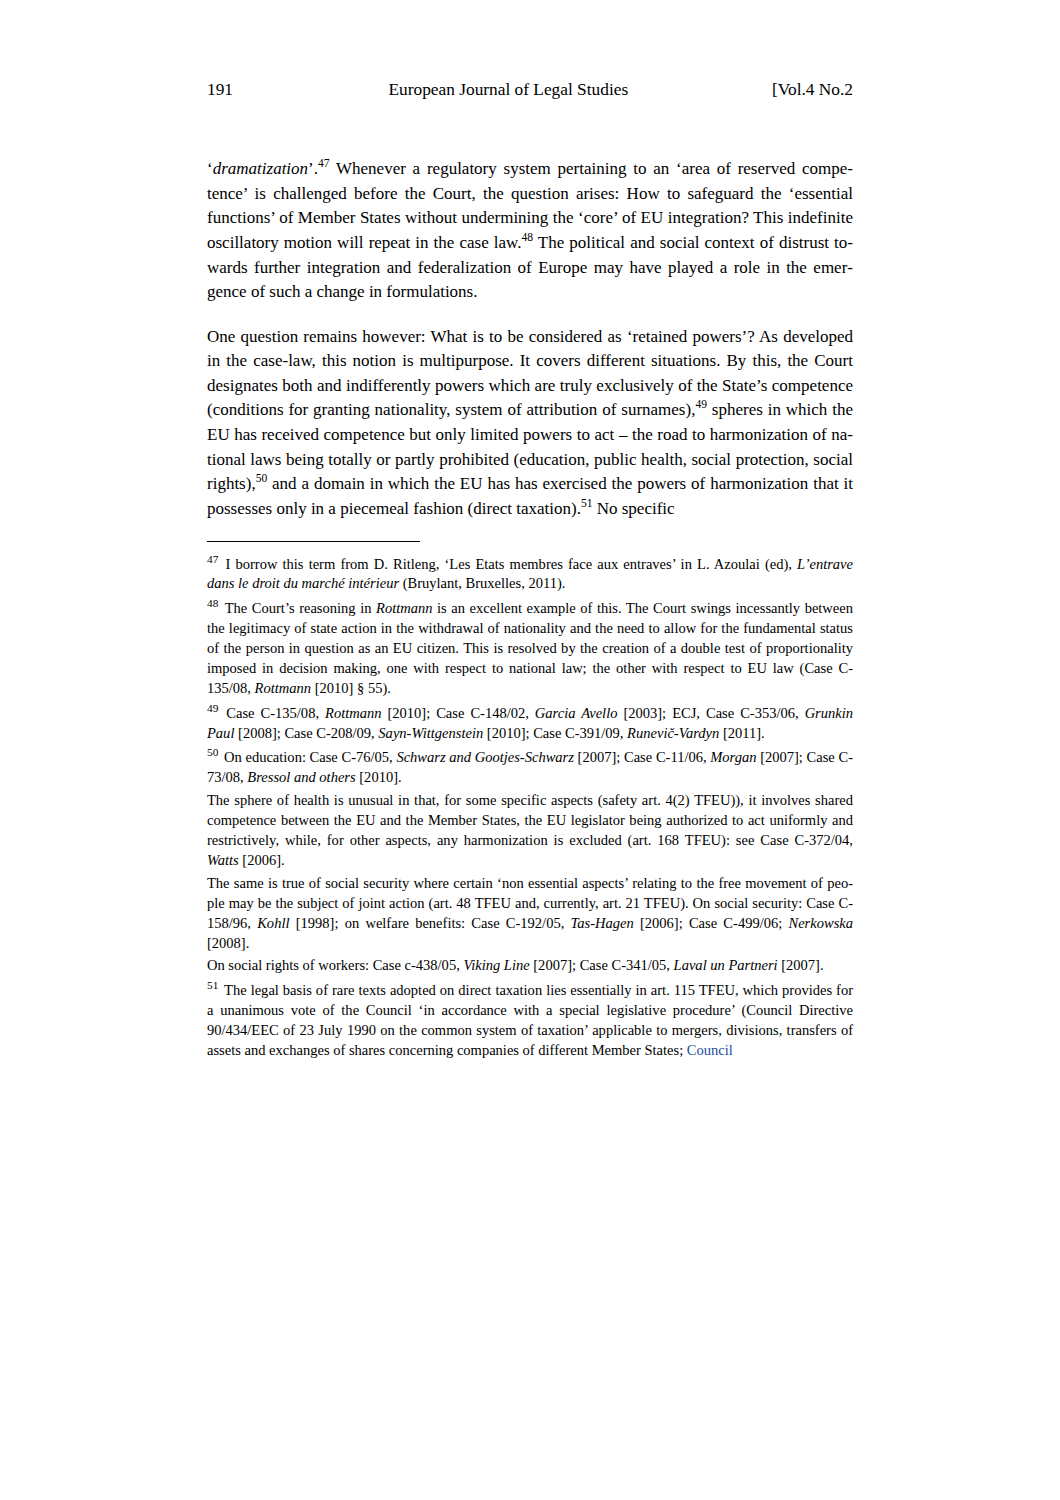191
European Journal of Legal Studies
[Vol.4 No.2
‘dramatization’.47 Whenever a regulatory system pertaining to an ‘area of reserved competence’ is challenged before the Court, the question arises: How to safeguard the ‘essential functions’ of Member States without undermining the ‘core’ of EU integration? This indefinite oscillatory motion will repeat in the case law.48 The political and social context of distrust towards further integration and federalization of Europe may have played a role in the emergence of such a change in formulations.
One question remains however: What is to be considered as ‘retained powers’? As developed in the case-law, this notion is multipurpose. It covers different situations. By this, the Court designates both and indifferently powers which are truly exclusively of the State’s competence (conditions for granting nationality, system of attribution of surnames),49 spheres in which the EU has received competence but only limited powers to act – the road to harmonization of national laws being totally or partly prohibited (education, public health, social protection, social rights),50 and a domain in which the EU has has exercised the powers of harmonization that it possesses only in a piecemeal fashion (direct taxation).51 No specific
47 I borrow this term from D. Ritleng, ‘Les Etats membres face aux entraves’ in L. Azoulai (ed), L’entrave dans le droit du marché intérieur (Bruylant, Bruxelles, 2011).
48 The Court’s reasoning in Rottmann is an excellent example of this. The Court swings incessantly between the legitimacy of state action in the withdrawal of nationality and the need to allow for the fundamental status of the person in question as an EU citizen. This is resolved by the creation of a double test of proportionality imposed in decision making, one with respect to national law; the other with respect to EU law (Case C-135/08, Rottmann [2010] § 55).
49 Case C-135/08, Rottmann [2010]; Case C-148/02, Garcia Avello [2003]; ECJ, Case C-353/06, Grunkin Paul [2008]; Case C-208/09, Sayn-Wittgenstein [2010]; Case C-391/09, Runevič-Vardyn [2011].
50 On education: Case C-76/05, Schwarz and Gootjes-Schwarz [2007]; Case C-11/06, Morgan [2007]; Case C-73/08, Bressol and others [2010].
The sphere of health is unusual in that, for some specific aspects (safety art. 4(2) TFEU)), it involves shared competence between the EU and the Member States, the EU legislator being authorized to act uniformly and restrictively, while, for other aspects, any harmonization is excluded (art. 168 TFEU): see Case C-372/04, Watts [2006].
The same is true of social security where certain ‘non essential aspects’ relating to the free movement of people may be the subject of joint action (art. 48 TFEU and, currently, art. 21 TFEU). On social security: Case C-158/96, Kohll [1998]; on welfare benefits: Case C-192/05, Tas-Hagen [2006]; Case C-499/06; Nerkowska [2008].
On social rights of workers: Case c-438/05, Viking Line [2007]; Case C-341/05, Laval un Partneri [2007].
51 The legal basis of rare texts adopted on direct taxation lies essentially in art. 115 TFEU, which provides for a unanimous vote of the Council ‘in accordance with a special legislative procedure’ (Council Directive 90/434/EEC of 23 July 1990 on the common system of taxation’ applicable to mergers, divisions, transfers of assets and exchanges of shares concerning companies of different Member States; Council